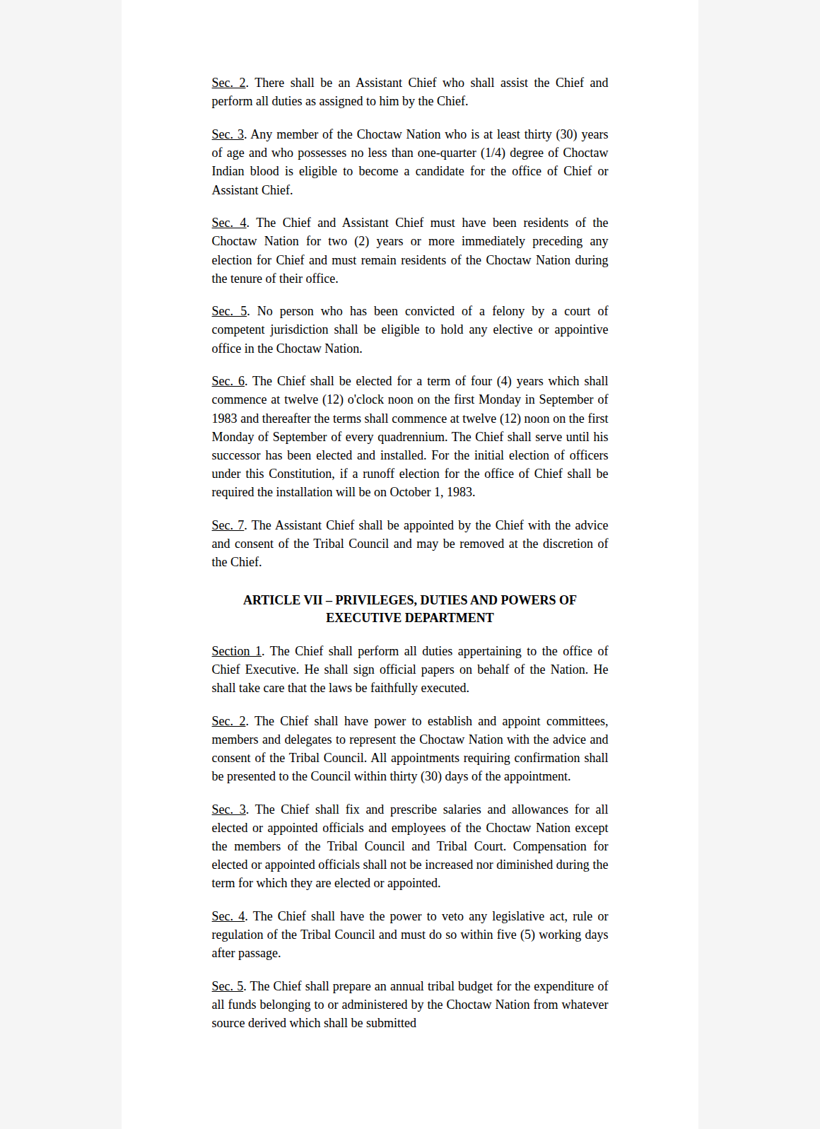Sec. 2. There shall be an Assistant Chief who shall assist the Chief and perform all duties as assigned to him by the Chief.
Sec. 3. Any member of the Choctaw Nation who is at least thirty (30) years of age and who possesses no less than one-quarter (1/4) degree of Choctaw Indian blood is eligible to become a candidate for the office of Chief or Assistant Chief.
Sec. 4. The Chief and Assistant Chief must have been residents of the Choctaw Nation for two (2) years or more immediately preceding any election for Chief and must remain residents of the Choctaw Nation during the tenure of their office.
Sec. 5. No person who has been convicted of a felony by a court of competent jurisdiction shall be eligible to hold any elective or appointive office in the Choctaw Nation.
Sec. 6. The Chief shall be elected for a term of four (4) years which shall commence at twelve (12) o'clock noon on the first Monday in September of 1983 and thereafter the terms shall commence at twelve (12) noon on the first Monday of September of every quadrennium. The Chief shall serve until his successor has been elected and installed. For the initial election of officers under this Constitution, if a runoff election for the office of Chief shall be required the installation will be on October 1, 1983.
Sec. 7. The Assistant Chief shall be appointed by the Chief with the advice and consent of the Tribal Council and may be removed at the discretion of the Chief.
Article VII – Privileges, Duties and Powers of Executive Department
Section 1. The Chief shall perform all duties appertaining to the office of Chief Executive. He shall sign official papers on behalf of the Nation. He shall take care that the laws be faithfully executed.
Sec. 2. The Chief shall have power to establish and appoint committees, members and delegates to represent the Choctaw Nation with the advice and consent of the Tribal Council. All appointments requiring confirmation shall be presented to the Council within thirty (30) days of the appointment.
Sec. 3. The Chief shall fix and prescribe salaries and allowances for all elected or appointed officials and employees of the Choctaw Nation except the members of the Tribal Council and Tribal Court. Compensation for elected or appointed officials shall not be increased nor diminished during the term for which they are elected or appointed.
Sec. 4. The Chief shall have the power to veto any legislative act, rule or regulation of the Tribal Council and must do so within five (5) working days after passage.
Sec. 5. The Chief shall prepare an annual tribal budget for the expenditure of all funds belonging to or administered by the Choctaw Nation from whatever source derived which shall be submitted